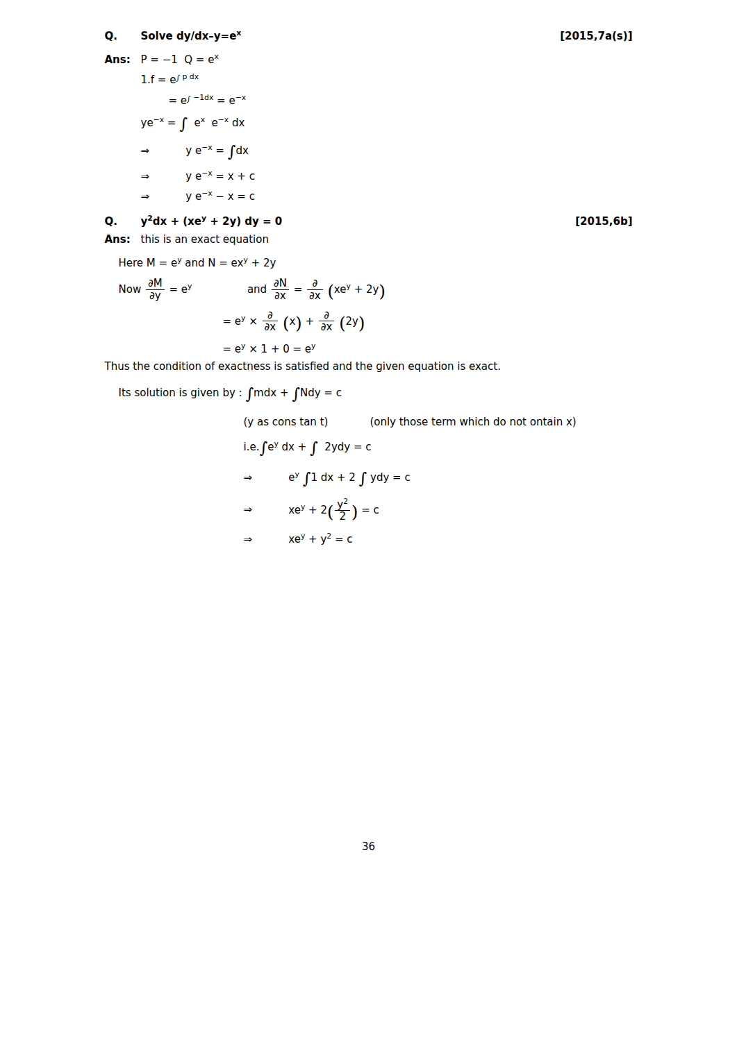Q.
Solve dy/dx–y=ex
[2015,7a(s)]
Ans:
P = −1 Q = ex
1.f = e∫ p dx
= e∫ −1dx = e−x
ye−x = ∫ ex e−x dx
⇒ y e−x = ∫dx
⇒ y e−x = x + c
⇒ y e−x − x = c
Q.
y2dx + (xey + 2y) dy = 0
[2015,6b]
Ans:
this is an exact equation
Here M = ey and N = exy + 2y
Now ∂M∂y = ey and ∂N∂x = ∂∂x (xey + 2y)
= ey × ∂∂x (x) + ∂∂x (2y)
= ey × 1 + 0 = ey
Thus the condition of exactness is satisfied and the given equation is exact.
Its solution is given by : ∫mdx + ∫Ndy = c
(y as cons tan t) (only those term which do not ontain x)
i.e.∫ey dx + ∫ 2ydy = c
⇒ ey ∫1 dx + 2 ∫ ydy = c
⇒ xey + 2(y22) = c
⇒ xey + y2 = c
36